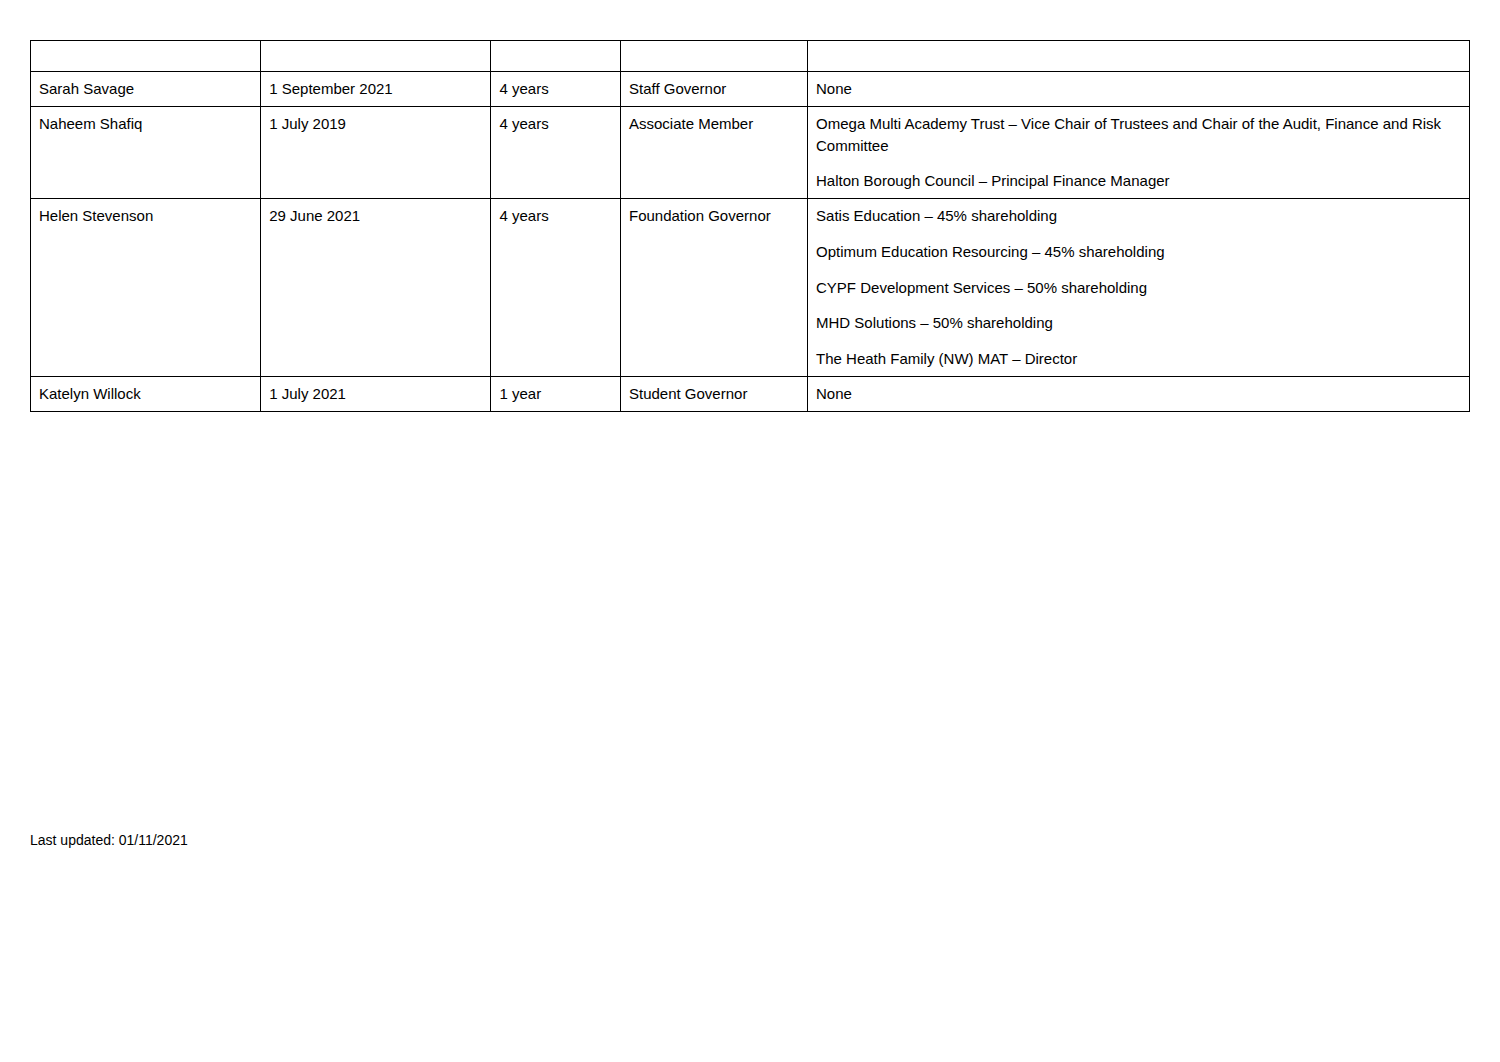| Sarah Savage | 1 September 2021 | 4 years | Staff Governor | None |
| Naheem Shafiq | 1 July 2019 | 4 years | Associate Member | Omega Multi Academy Trust – Vice Chair of Trustees and Chair of the Audit, Finance and Risk Committee Halton Borough Council – Principal Finance Manager |
| Helen Stevenson | 29 June 2021 | 4 years | Foundation Governor | Satis Education – 45% shareholding Optimum Education Resourcing – 45% shareholding CYPF Development Services – 50% shareholding MHD Solutions – 50% shareholding The Heath Family (NW) MAT – Director |
| Katelyn Willock | 1 July 2021 | 1 year | Student Governor | None |
Last updated: 01/11/2021